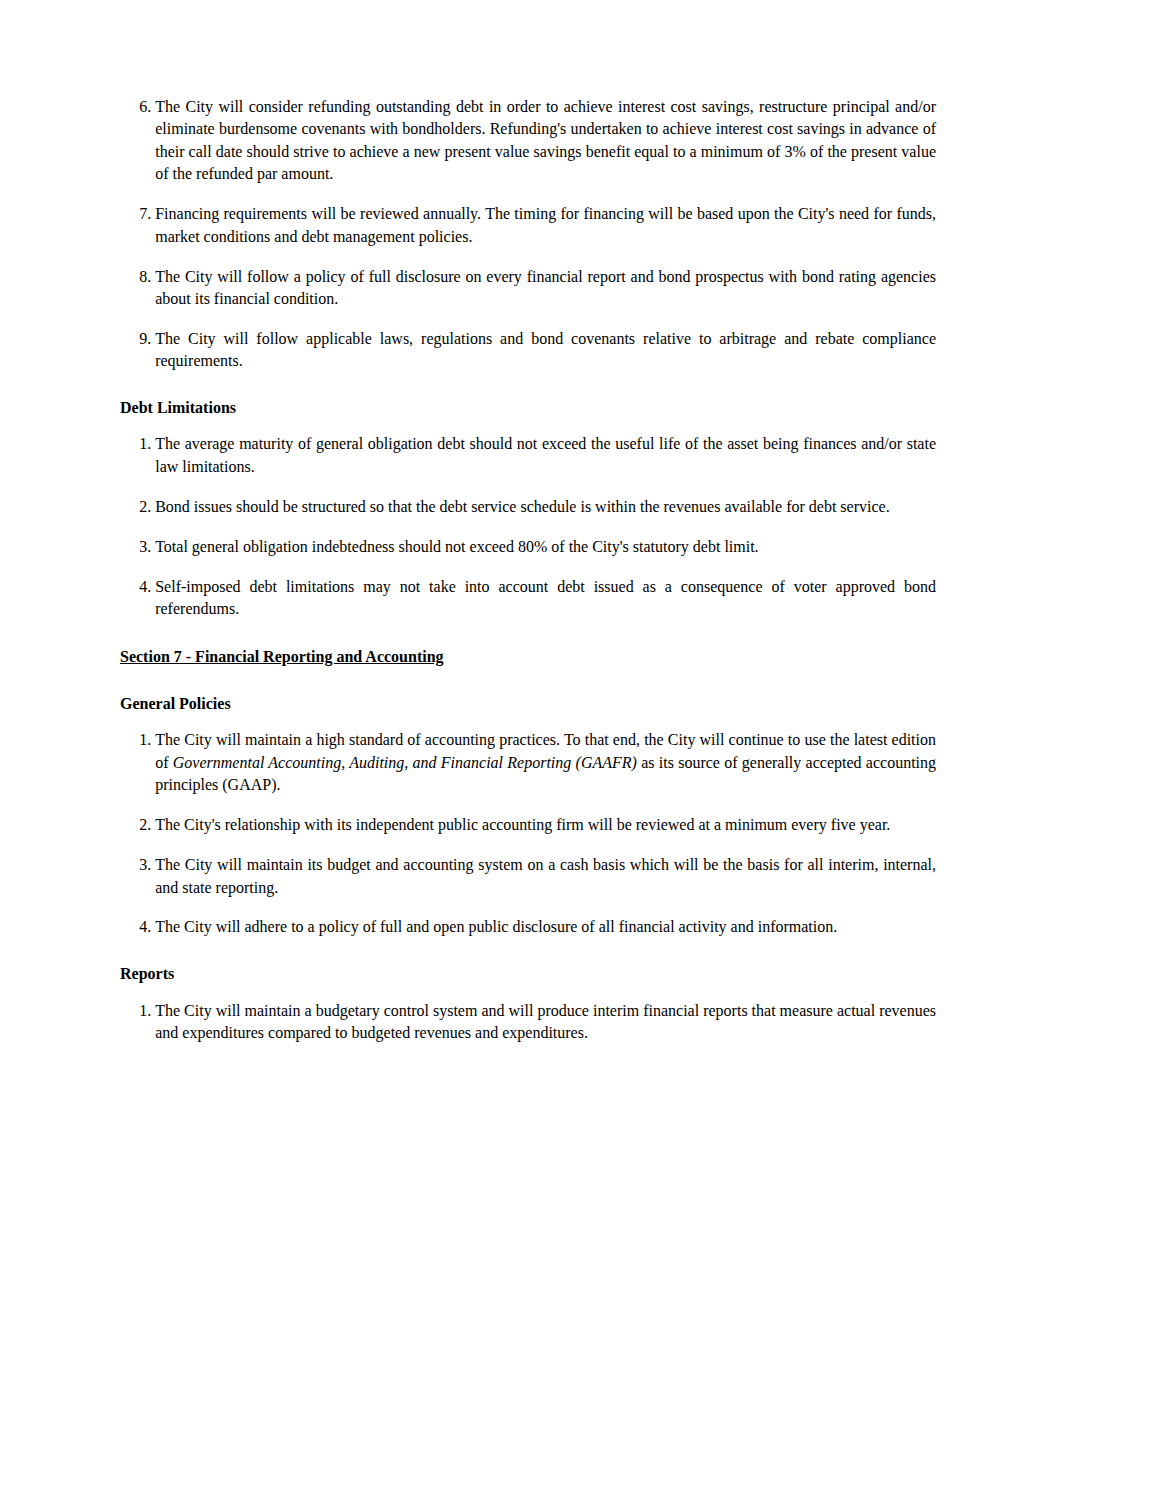The City will consider refunding outstanding debt in order to achieve interest cost savings, restructure principal and/or eliminate burdensome covenants with bondholders. Refunding's undertaken to achieve interest cost savings in advance of their call date should strive to achieve a new present value savings benefit equal to a minimum of 3% of the present value of the refunded par amount.
Financing requirements will be reviewed annually. The timing for financing will be based upon the City's need for funds, market conditions and debt management policies.
The City will follow a policy of full disclosure on every financial report and bond prospectus with bond rating agencies about its financial condition.
The City will follow applicable laws, regulations and bond covenants relative to arbitrage and rebate compliance requirements.
Debt Limitations
The average maturity of general obligation debt should not exceed the useful life of the asset being finances and/or state law limitations.
Bond issues should be structured so that the debt service schedule is within the revenues available for debt service.
Total general obligation indebtedness should not exceed 80% of the City's statutory debt limit.
Self-imposed debt limitations may not take into account debt issued as a consequence of voter approved bond referendums.
Section 7 - Financial Reporting and Accounting
General Policies
The City will maintain a high standard of accounting practices. To that end, the City will continue to use the latest edition of Governmental Accounting, Auditing, and Financial Reporting (GAAFR) as its source of generally accepted accounting principles (GAAP).
The City's relationship with its independent public accounting firm will be reviewed at a minimum every five year.
The City will maintain its budget and accounting system on a cash basis which will be the basis for all interim, internal, and state reporting.
The City will adhere to a policy of full and open public disclosure of all financial activity and information.
Reports
The City will maintain a budgetary control system and will produce interim financial reports that measure actual revenues and expenditures compared to budgeted revenues and expenditures.